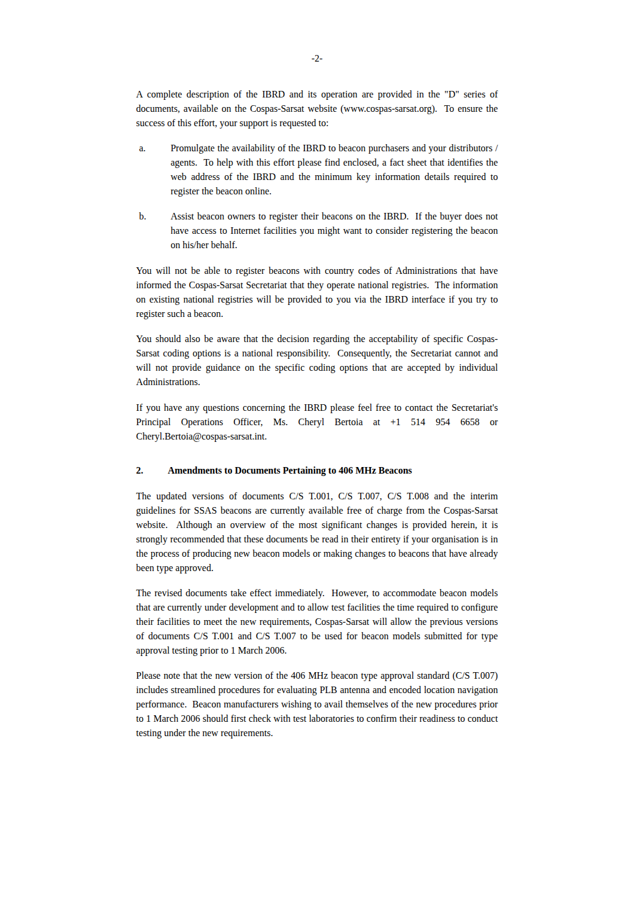-2-
A complete description of the IBRD and its operation are provided in the "D" series of documents, available on the Cospas-Sarsat website (www.cospas-sarsat.org). To ensure the success of this effort, your support is requested to:
a.
Promulgate the availability of the IBRD to beacon purchasers and your distributors / agents. To help with this effort please find enclosed, a fact sheet that identifies the web address of the IBRD and the minimum key information details required to register the beacon online.
b.
Assist beacon owners to register their beacons on the IBRD. If the buyer does not have access to Internet facilities you might want to consider registering the beacon on his/her behalf.
You will not be able to register beacons with country codes of Administrations that have informed the Cospas-Sarsat Secretariat that they operate national registries. The information on existing national registries will be provided to you via the IBRD interface if you try to register such a beacon.
You should also be aware that the decision regarding the acceptability of specific Cospas-Sarsat coding options is a national responsibility. Consequently, the Secretariat cannot and will not provide guidance on the specific coding options that are accepted by individual Administrations.
If you have any questions concerning the IBRD please feel free to contact the Secretariat's Principal Operations Officer, Ms. Cheryl Bertoia at +1 514 954 6658 or Cheryl.Bertoia@cospas-sarsat.int.
2. Amendments to Documents Pertaining to 406 MHz Beacons
The updated versions of documents C/S T.001, C/S T.007, C/S T.008 and the interim guidelines for SSAS beacons are currently available free of charge from the Cospas-Sarsat website. Although an overview of the most significant changes is provided herein, it is strongly recommended that these documents be read in their entirety if your organisation is in the process of producing new beacon models or making changes to beacons that have already been type approved.
The revised documents take effect immediately. However, to accommodate beacon models that are currently under development and to allow test facilities the time required to configure their facilities to meet the new requirements, Cospas-Sarsat will allow the previous versions of documents C/S T.001 and C/S T.007 to be used for beacon models submitted for type approval testing prior to 1 March 2006.
Please note that the new version of the 406 MHz beacon type approval standard (C/S T.007) includes streamlined procedures for evaluating PLB antenna and encoded location navigation performance. Beacon manufacturers wishing to avail themselves of the new procedures prior to 1 March 2006 should first check with test laboratories to confirm their readiness to conduct testing under the new requirements.